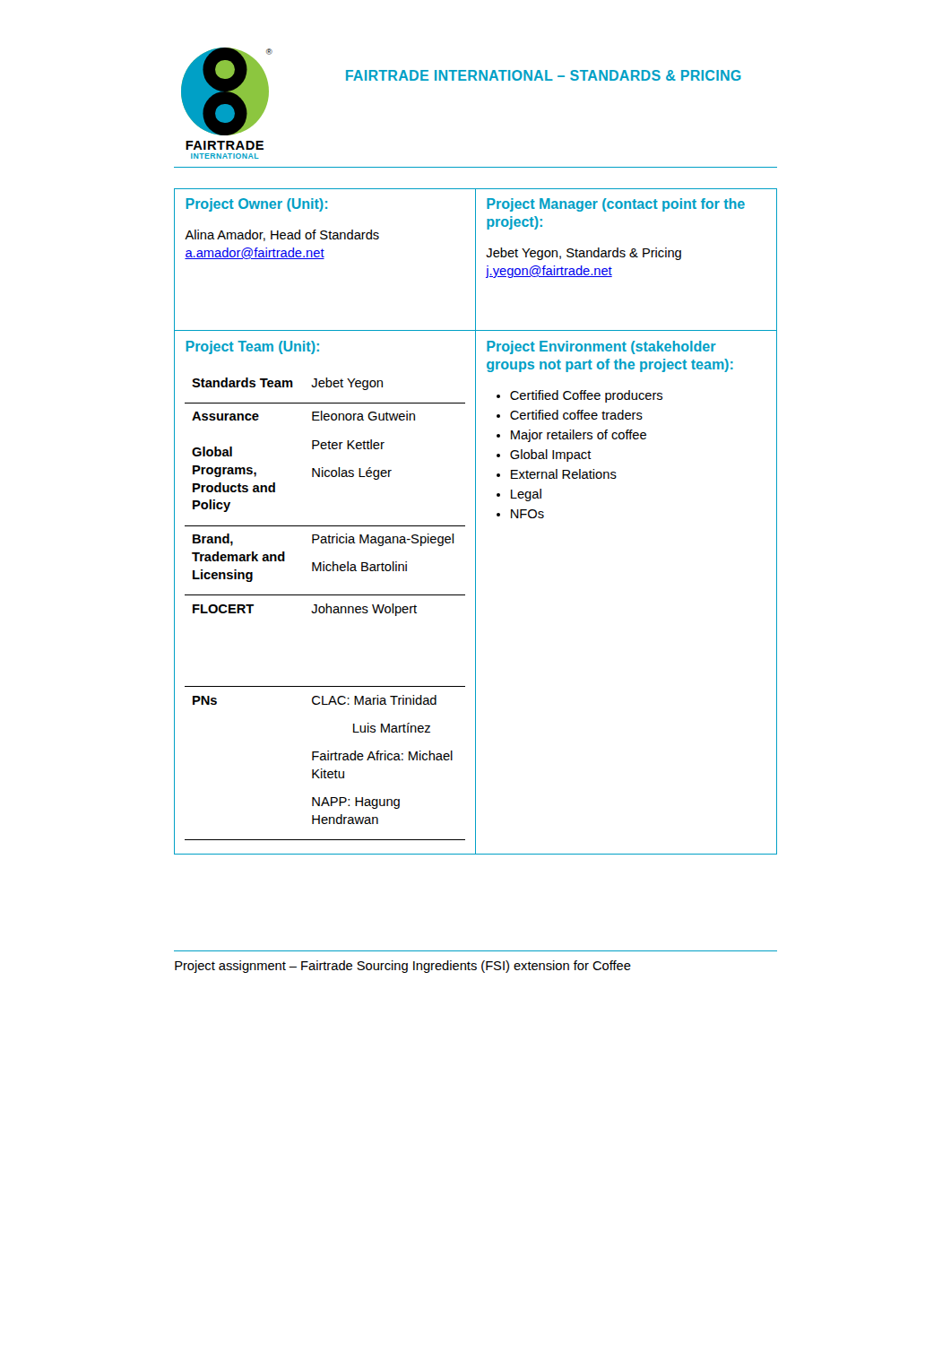®
FAIRTRADEINTERNATIONAL
FAIRTRADE INTERNATIONAL – STANDARDS & PRICING
| Project Owner (Unit): Alina Amador, Head of Standards a.amador@fairtrade.net | Project Manager (contact point for the project): Jebet Yegon, Standards & Pricing j.yegon@fairtrade.net |
| Project Team (Unit): / Standards Team / Jebet Yegon / / Assurance Global Programs, Products and Policy / Eleonora Gutwein Peter Kettler Nicolas Léger / / Brand, Trademark and Licensing / Patricia Magana-Spiegel Michela Bartolini / / FLOCERT / Johannes Wolpert / / PNs / CLAC: Maria Trinidad Luis Martínez Fairtrade Africa: Michael Kitetu NAPP: Hagung Hendrawan / | Project Environment (stakeholder groups not part of the project team): Certified Coffee producers Certified coffee traders Major retailers of coffee Global Impact External Relations Legal NFOs |
Project assignment – Fairtrade Sourcing Ingredients (FSI) extension for Coffee